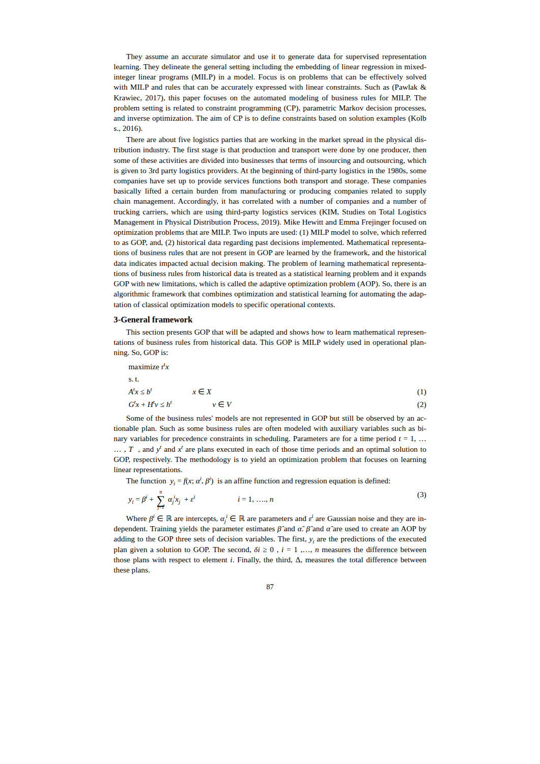They assume an accurate simulator and use it to generate data for supervised representation learning. They delineate the general setting including the embedding of linear regression in mixed-integer linear programs (MILP) in a model. Focus is on problems that can be effectively solved with MILP and rules that can be accurately expressed with linear constraints. Such as (Pawlak & Krawiec, 2017), this paper focuses on the automated modeling of business rules for MILP. The problem setting is related to constraint programming (CP), parametric Markov decision processes, and inverse optimization. The aim of CP is to define constraints based on solution examples (Kolb s., 2016).
There are about five logistics parties that are working in the market spread in the physical distribution industry. The first stage is that production and transport were done by one producer, then some of these activities are divided into businesses that terms of insourcing and outsourcing, which is given to 3rd party logistics providers. At the beginning of third-party logistics in the 1980s, some companies have set up to provide services functions both transport and storage. These companies basically lifted a certain burden from manufacturing or producing companies related to supply chain management. Accordingly, it has correlated with a number of companies and a number of trucking carriers, which are using third-party logistics services (KIM, Studies on Total Logistics Management in Physical Distribution Process, 2019). Mike Hewitt and Emma Frejinger focused on optimization problems that are MILP. Two inputs are used: (1) MILP model to solve, which referred to as GOP, and, (2) historical data regarding past decisions implemented. Mathematical representations of business rules that are not present in GOP are learned by the framework, and the historical data indicates impacted actual decision making. The problem of learning mathematical representations of business rules from historical data is treated as a statistical learning problem and it expands GOP with new limitations, which is called the adaptive optimization problem (AOP). So, there is an algorithmic framework that combines optimization and statistical learning for automating the adaptation of classical optimization models to specific operational contexts.
3-General framework
This section presents GOP that will be adapted and shows how to learn mathematical representations of business rules from historical data. This GOP is MILP widely used in operational planning. So, GOP is:
maximize rtx s. t. Atx ≤ bt x ∈ X(1) Gtx + Htv ≤ ht v ∈ V(2)
Some of the business rules' models are not represented in GOP but still be observed by an actionable plan. Such as some business rules are often modeled with auxiliary variables such as binary variables for precedence constraints in scheduling. Parameters are for a time period t = 1, … … , T , and yt and xt are plans executed in each of those time periods and an optimal solution to GOP, respectively. The methodology is to yield an optimization problem that focuses on learning linear representations.
The function yi = f(x; αi, βi) is an affine function and regression equation is defined:
yi = βi + n∑j=1 αjixj + εi i = 1, …., n (3)
Where βi ∈ ℝ are intercepts, αji ∈ ℝ are parameters and εi are Gaussian noise and they are independent. Training yields the parameter estimates β̂ and α̂. β̂ and α̂ are used to create an AOP by adding to the GOP three sets of decision variables. The first, yi are the predictions of the executed plan given a solution to GOP. The second, δi ≥ 0 , i = 1 ,…, n measures the difference between those plans with respect to element i. Finally, the third, Δ, measures the total difference between these plans.
87